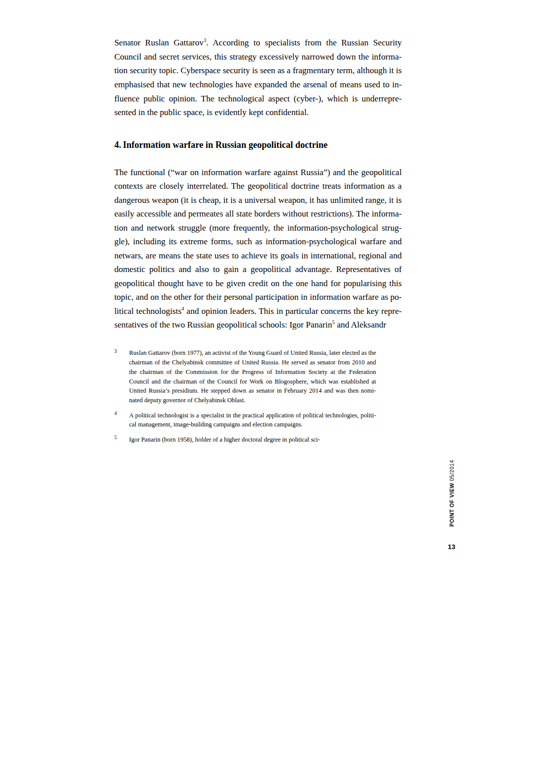Senator Ruslan Gattarov3. According to specialists from the Russian Security Council and secret services, this strategy excessively narrowed down the information security topic. Cyberspace security is seen as a fragmentary term, although it is emphasised that new technologies have expanded the arsenal of means used to influence public opinion. The technological aspect (cyber-), which is underrepresented in the public space, is evidently kept confidential.
4. Information warfare in Russian geopolitical doctrine
The functional (“war on information warfare against Russia”) and the geopolitical contexts are closely interrelated. The geopolitical doctrine treats information as a dangerous weapon (it is cheap, it is a universal weapon, it has unlimited range, it is easily accessible and permeates all state borders without restrictions). The information and network struggle (more frequently, the information-psychological struggle), including its extreme forms, such as information-psychological warfare and netwars, are means the state uses to achieve its goals in international, regional and domestic politics and also to gain a geopolitical advantage. Representatives of geopolitical thought have to be given credit on the one hand for popularising this topic, and on the other for their personal participation in information warfare as political technologists4 and opinion leaders. This in particular concerns the key representatives of the two Russian geopolitical schools: Igor Panarin5 and Aleksandr
3 Ruslan Gattarov (born 1977), an activist of the Young Guard of United Russia, later elected as the chairman of the Chelyabinsk committee of United Russia. He served as senator from 2010 and the chairman of the Commission for the Progress of Information Society at the Federation Council and the chairman of the Council for Work on Blogosphere, which was established at United Russia’s presidium. He stepped down as senator in February 2014 and was then nominated deputy governor of Chelyabinsk Oblast.
4 A political technologist is a specialist in the practical application of political technologies, political management, image-building campaigns and election campaigns.
5 Igor Panarin (born 1958), holder of a higher doctoral degree in political sci-
POINT OF VIEW 05/2014
13